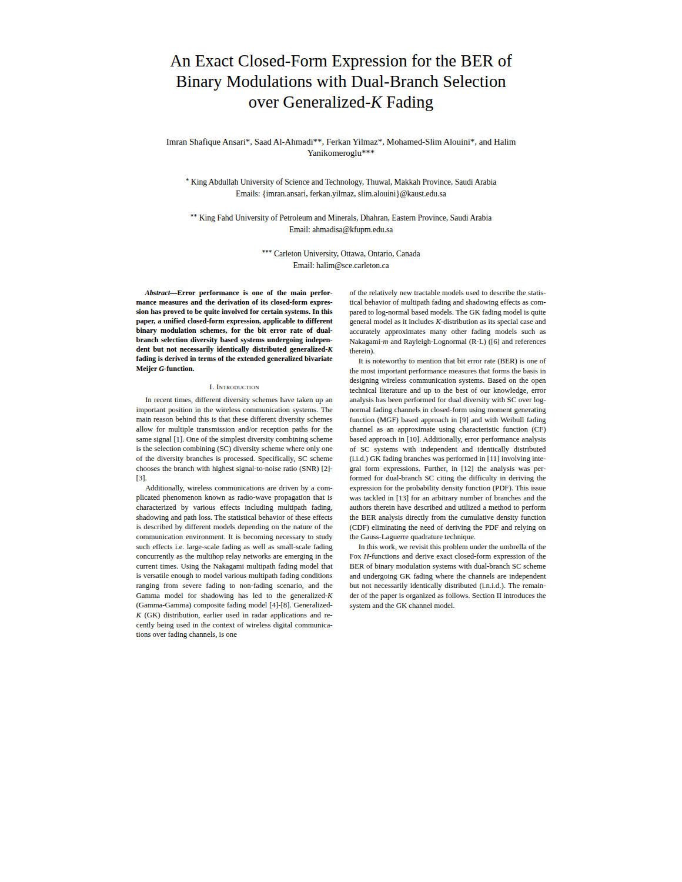An Exact Closed-Form Expression for the BER of
Binary Modulations with Dual-Branch Selection
over Generalized-K Fading
Imran Shafique Ansari*, Saad Al-Ahmadi**, Ferkan Yilmaz*, Mohamed-Slim Alouini*, and Halim Yanikomeroglu***
* King Abdullah University of Science and Technology, Thuwal, Makkah Province, Saudi Arabia
Emails: {imran.ansari, ferkan.yilmaz, slim.alouini}@kaust.edu.sa
** King Fahd University of Petroleum and Minerals, Dhahran, Eastern Province, Saudi Arabia
Email: ahmadisa@kfupm.edu.sa
*** Carleton University, Ottawa, Ontario, Canada
Email: halim@sce.carleton.ca
Abstract—Error performance is one of the main performance measures and the derivation of its closed-form expression has proved to be quite involved for certain systems. In this paper, a unified closed-form expression, applicable to different binary modulation schemes, for the bit error rate of dual-branch selection diversity based systems undergoing independent but not necessarily identically distributed generalized-K fading is derived in terms of the extended generalized bivariate Meijer G-function.
I. Introduction
In recent times, different diversity schemes have taken up an important position in the wireless communication systems. The main reason behind this is that these different diversity schemes allow for multiple transmission and/or reception paths for the same signal [1]. One of the simplest diversity combining scheme is the selection combining (SC) diversity scheme where only one of the diversity branches is processed. Specifically, SC scheme chooses the branch with highest signal-to-noise ratio (SNR) [2]-[3].
Additionally, wireless communications are driven by a complicated phenomenon known as radio-wave propagation that is characterized by various effects including multipath fading, shadowing and path loss. The statistical behavior of these effects is described by different models depending on the nature of the communication environment. It is becoming necessary to study such effects i.e. large-scale fading as well as small-scale fading concurrently as the multihop relay networks are emerging in the current times. Using the Nakagami multipath fading model that is versatile enough to model various multipath fading conditions ranging from severe fading to non-fading scenario, and the Gamma model for shadowing has led to the generalized-K (Gamma-Gamma) composite fading model [4]-[8]. Generalized-K (GK) distribution, earlier used in radar applications and recently being used in the context of wireless digital communications over fading channels, is one
of the relatively new tractable models used to describe the statistical behavior of multipath fading and shadowing effects as compared to log-normal based models. The GK fading model is quite general model as it includes K-distribution as its special case and accurately approximates many other fading models such as Nakagami-m and Rayleigh-Lognormal (R-L) ([6] and references therein).
It is noteworthy to mention that bit error rate (BER) is one of the most important performance measures that forms the basis in designing wireless communication systems. Based on the open technical literature and up to the best of our knowledge, error analysis has been performed for dual diversity with SC over log-normal fading channels in closed-form using moment generating function (MGF) based approach in [9] and with Weibull fading channel as an approximate using characteristic function (CF) based approach in [10]. Additionally, error performance analysis of SC systems with independent and identically distributed (i.i.d.) GK fading branches was performed in [11] involving integral form expressions. Further, in [12] the analysis was performed for dual-branch SC citing the difficulty in deriving the expression for the probability density function (PDF). This issue was tackled in [13] for an arbitrary number of branches and the authors therein have described and utilized a method to perform the BER analysis directly from the cumulative density function (CDF) eliminating the need of deriving the PDF and relying on the Gauss-Laguerre quadrature technique.
In this work, we revisit this problem under the umbrella of the Fox H-functions and derive exact closed-form expression of the BER of binary modulation systems with dual-branch SC scheme and undergoing GK fading where the channels are independent but not necessarily identically distributed (i.n.i.d.). The remainder of the paper is organized as follows. Section II introduces the system and the GK channel model.